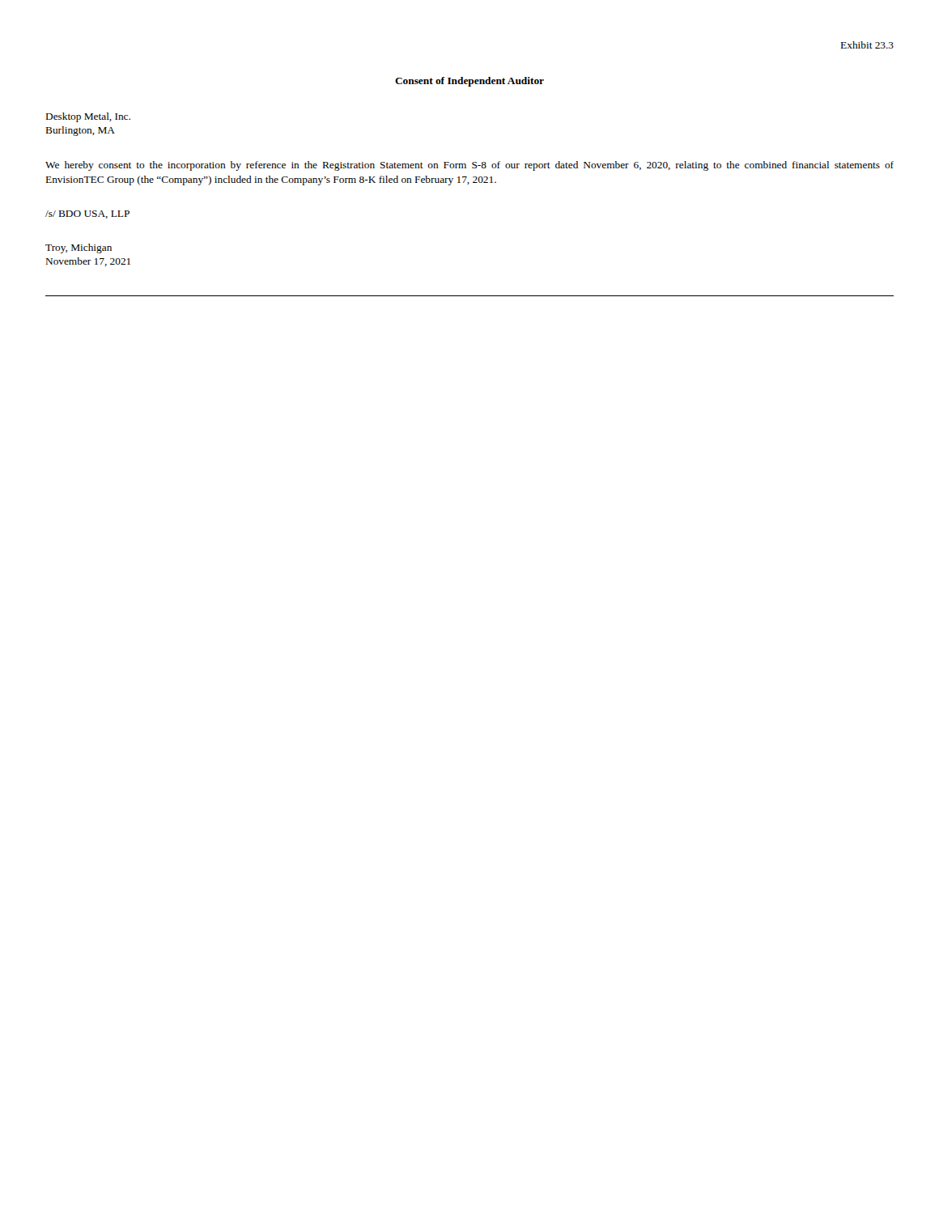Exhibit 23.3
Consent of Independent Auditor
Desktop Metal, Inc.
Burlington, MA
We hereby consent to the incorporation by reference in the Registration Statement on Form S-8 of our report dated November 6, 2020, relating to the combined financial statements of EnvisionTEC Group (the “Company”) included in the Company’s Form 8-K filed on February 17, 2021.
/s/ BDO USA, LLP
Troy, Michigan
November 17, 2021